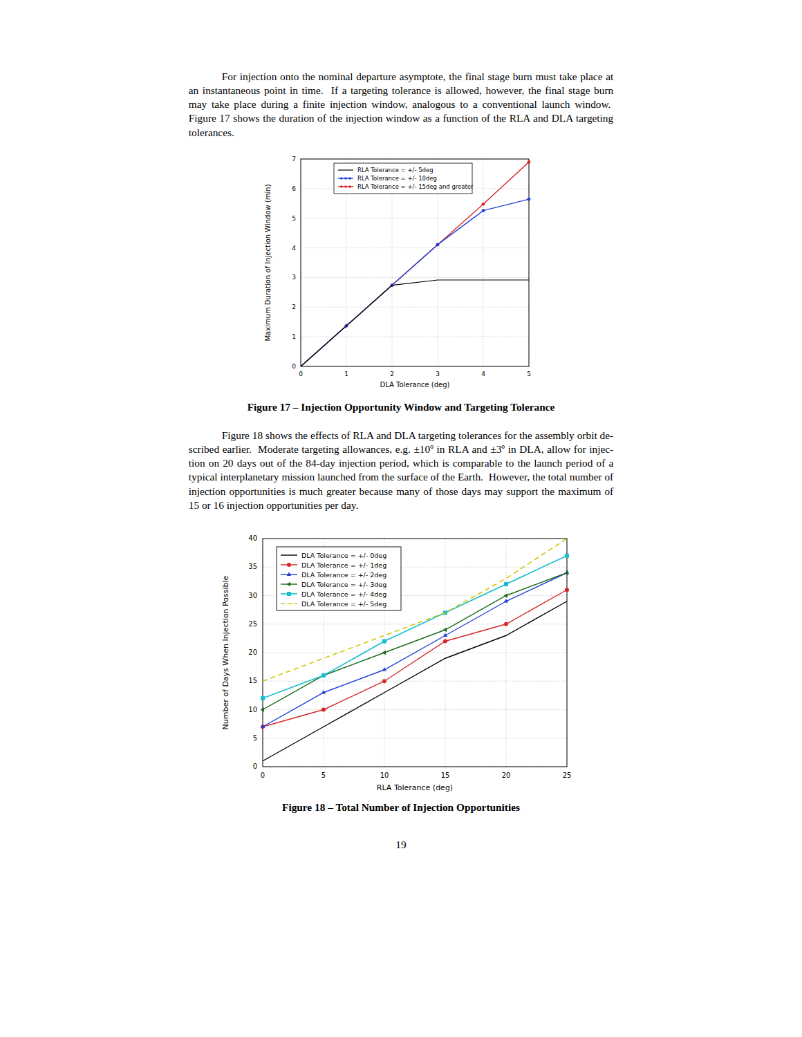For injection onto the nominal departure asymptote, the final stage burn must take place at an instantaneous point in time. If a targeting tolerance is allowed, however, the final stage burn may take place during a finite injection window, analogous to a conventional launch window. Figure 17 shows the duration of the injection window as a function of the RLA and DLA targeting tolerances.
0 1 2 3 4 5 6 7 0 1 2 3 4 5 DLA Tolerance (deg) Maximum Duration of Injection Window (min) RLA Tolerance = +/- 5deg RLA Tolerance = +/- 10deg RLA Tolerance = +/- 15deg and greater
Figure 17 – Injection Opportunity Window and Targeting Tolerance
Figure 18 shows the effects of RLA and DLA targeting tolerances for the assembly orbit described earlier. Moderate targeting allowances, e.g. ±10º in RLA and ±3º in DLA, allow for injection on 20 days out of the 84-day injection period, which is comparable to the launch period of a typical interplanetary mission launched from the surface of the Earth. However, the total number of injection opportunities is much greater because many of those days may support the maximum of 15 or 16 injection opportunities per day.
0 5 10 15 20 25 30 35 40 0 5 10 15 20 25 RLA Tolerance (deg) Number of Days When Injection Possible DLA Tolerance = +/- 0deg DLA Tolerance = +/- 1deg DLA Tolerance = +/- 2deg DLA Tolerance = +/- 3deg DLA Tolerance = +/- 4deg DLA Tolerance = +/- 5deg
Figure 18 – Total Number of Injection Opportunities
19